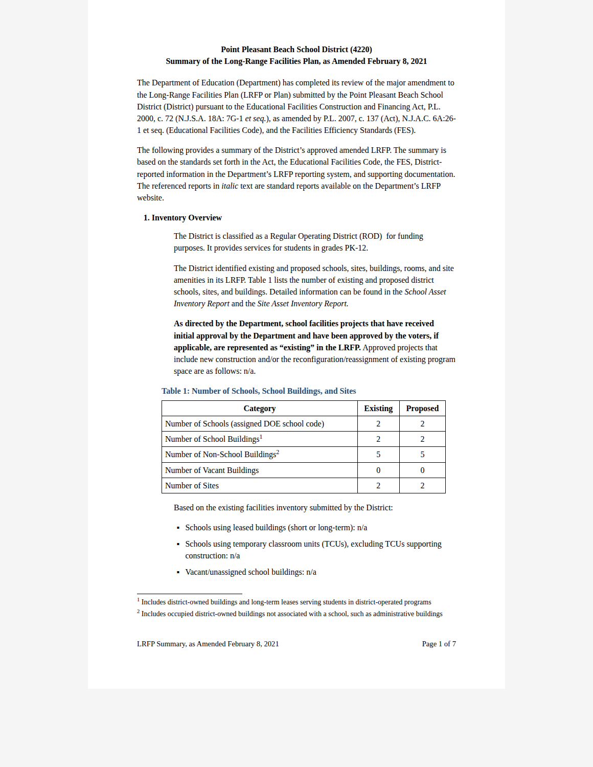Point Pleasant Beach School District (4220)
Summary of the Long-Range Facilities Plan, as Amended February 8, 2021
The Department of Education (Department) has completed its review of the major amendment to the Long-Range Facilities Plan (LRFP or Plan) submitted by the Point Pleasant Beach School District (District) pursuant to the Educational Facilities Construction and Financing Act, P.L. 2000, c. 72 (N.J.S.A. 18A: 7G-1 et seq.), as amended by P.L. 2007, c. 137 (Act), N.J.A.C. 6A:26-1 et seq. (Educational Facilities Code), and the Facilities Efficiency Standards (FES).
The following provides a summary of the District’s approved amended LRFP. The summary is based on the standards set forth in the Act, the Educational Facilities Code, the FES, District-reported information in the Department’s LRFP reporting system, and supporting documentation. The referenced reports in italic text are standard reports available on the Department’s LRFP website.
Inventory Overview
The District is classified as a Regular Operating District (ROD) for funding purposes. It provides services for students in grades PK-12.
The District identified existing and proposed schools, sites, buildings, rooms, and site amenities in its LRFP. Table 1 lists the number of existing and proposed district schools, sites, and buildings. Detailed information can be found in the School Asset Inventory Report and the Site Asset Inventory Report.
As directed by the Department, school facilities projects that have received initial approval by the Department and have been approved by the voters, if applicable, are represented as “existing” in the LRFP. Approved projects that include new construction and/or the reconfiguration/reassignment of existing program space are as follows: n/a.
Table 1: Number of Schools, School Buildings, and Sites
| Category | Existing | Proposed |
| --- | --- | --- |
| Number of Schools (assigned DOE school code) | 2 | 2 |
| Number of School Buildings 1 | 2 | 2 |
| Number of Non-School Buildings 2 | 5 | 5 |
| Number of Vacant Buildings | 0 | 0 |
| Number of Sites | 2 | 2 |
Based on the existing facilities inventory submitted by the District:
Schools using leased buildings (short or long-term): n/a
Schools using temporary classroom units (TCUs), excluding TCUs supporting construction: n/a
Vacant/unassigned school buildings: n/a
1 Includes district-owned buildings and long-term leases serving students in district-operated programs
2 Includes occupied district-owned buildings not associated with a school, such as administrative buildings
LRFP Summary, as Amended February 8, 2021 Page 1 of 7